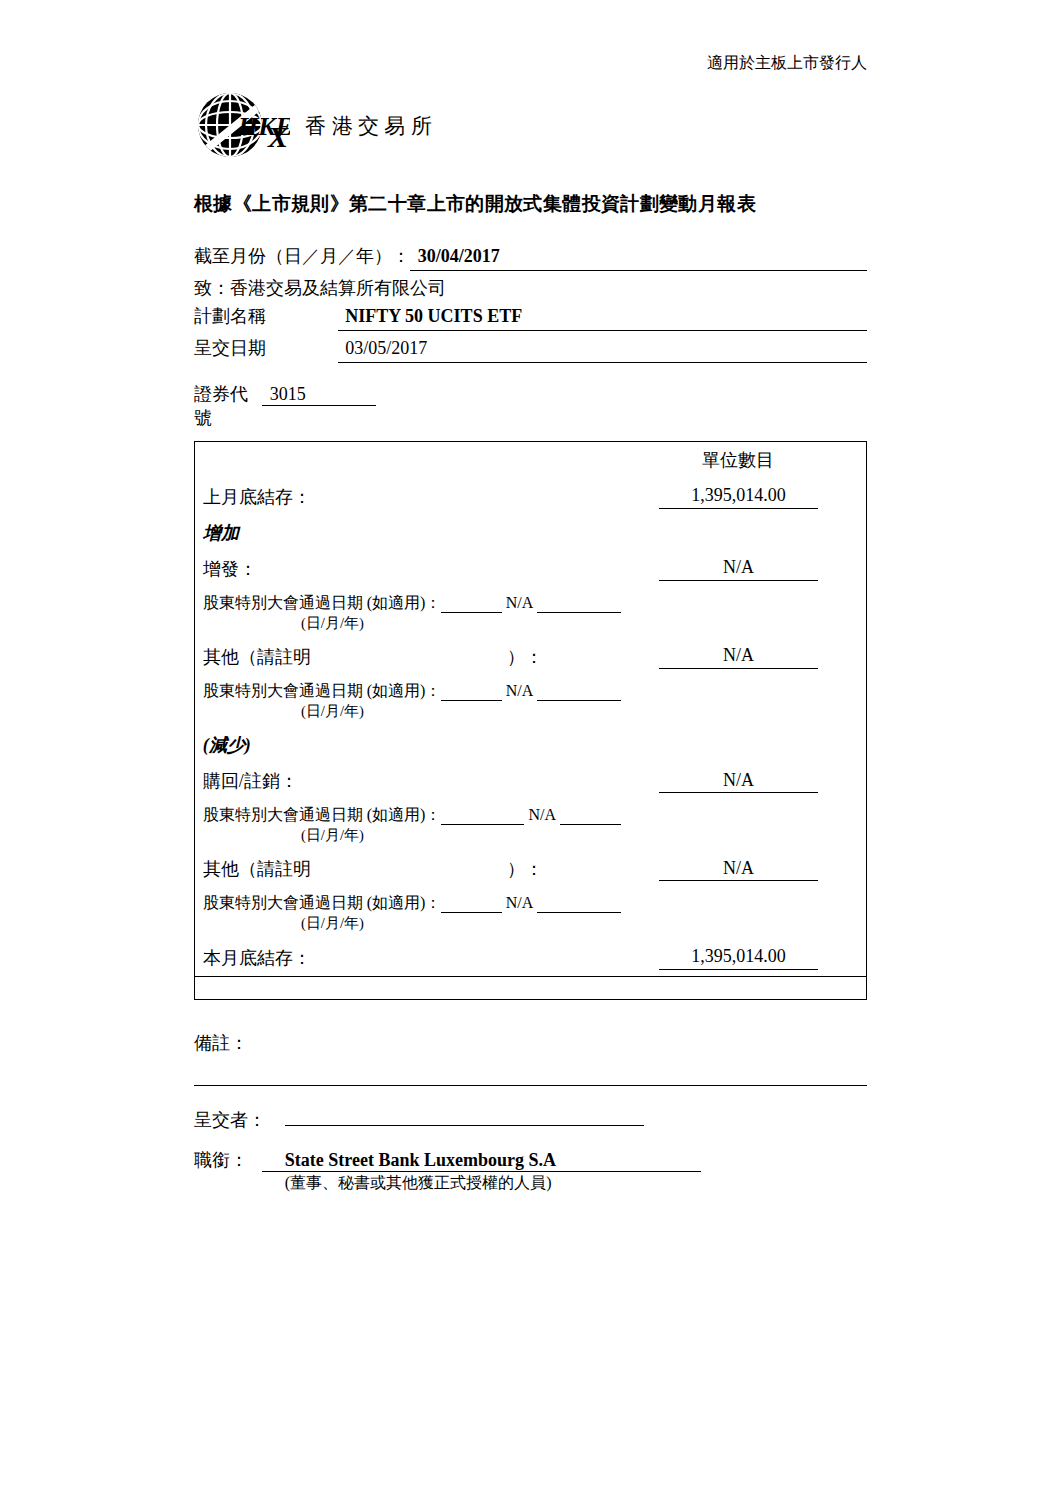適用於主板上市發行人
HKE X
香港交易所
根據《上市規則》第二十章上市的開放式集體投資計劃變動月報表
截至月份（日／月／年）：
30/04/2017
致：香港交易及結算所有限公司
計劃名稱
NIFTY 50 UCITS ETF
呈交日期
03/05/2017
證券代號
3015
| | 單位數目 |
| 上月底結存： | 1,395,014.00 |
| 增加 | |
| 增發： | N/A |
| 股東特別大會通過日期 (如適用)： N/A (日/月/年) | |
| 其他（請註明 ）： | N/A |
| 股東特別大會通過日期 (如適用)： N/A (日/月/年) | |
| (減少) | |
| 購回/註銷： | N/A |
| 股東特別大會通過日期 (如適用)： N/A (日/月/年) | |
| 其他（請註明 ）： | N/A |
| 股東特別大會通過日期 (如適用)： N/A (日/月/年) | |
| 本月底結存： | 1,395,014.00 |
備註：
呈交者：
職銜：
State Street Bank Luxembourg S.A
(董事、秘書或其他獲正式授權的人員)